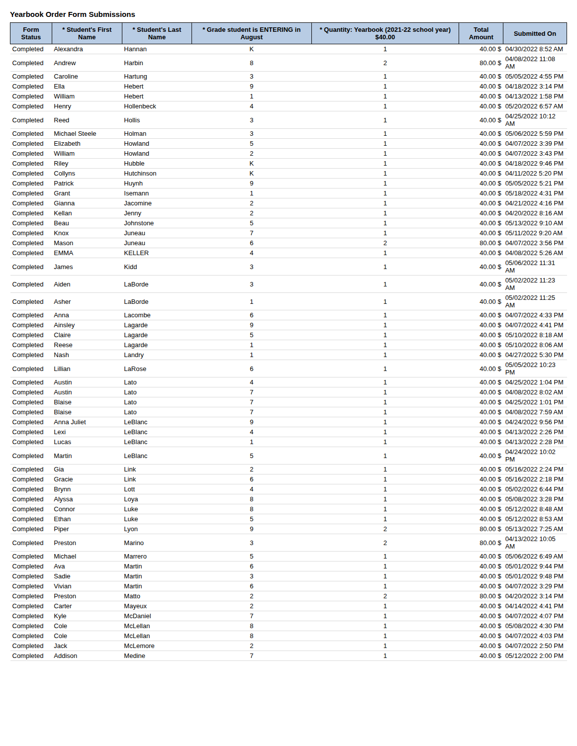Yearbook Order Form Submissions
| Form Status | * Student's First Name | * Student's Last Name | * Grade student is ENTERING in August | * Quantity: Yearbook (2021-22 school year) $40.00 | Total Amount | Submitted On |
| --- | --- | --- | --- | --- | --- | --- |
| Completed | Alexandra | Hannan | K | 1 | 40.00 $ | 04/30/2022 8:52 AM |
| Completed | Andrew | Harbin | 8 | 2 | 80.00 $ | 04/08/2022 11:08 AM |
| Completed | Caroline | Hartung | 3 | 1 | 40.00 $ | 05/05/2022 4:55 PM |
| Completed | Ella | Hebert | 9 | 1 | 40.00 $ | 04/18/2022 3:14 PM |
| Completed | William | Hebert | 1 | 1 | 40.00 $ | 04/13/2022 1:58 PM |
| Completed | Henry | Hollenbeck | 4 | 1 | 40.00 $ | 05/20/2022 6:57 AM |
| Completed | Reed | Hollis | 3 | 1 | 40.00 $ | 04/25/2022 10:12 AM |
| Completed | Michael Steele | Holman | 3 | 1 | 40.00 $ | 05/06/2022 5:59 PM |
| Completed | Elizabeth | Howland | 5 | 1 | 40.00 $ | 04/07/2022 3:39 PM |
| Completed | William | Howland | 2 | 1 | 40.00 $ | 04/07/2022 3:43 PM |
| Completed | Riley | Hubble | K | 1 | 40.00 $ | 04/18/2022 9:46 PM |
| Completed | Collyns | Hutchinson | K | 1 | 40.00 $ | 04/11/2022 5:20 PM |
| Completed | Patrick | Huynh | 9 | 1 | 40.00 $ | 05/05/2022 5:21 PM |
| Completed | Grant | Isemann | 1 | 1 | 40.00 $ | 05/18/2022 4:31 PM |
| Completed | Gianna | Jacomine | 2 | 1 | 40.00 $ | 04/21/2022 4:16 PM |
| Completed | Kellan | Jenny | 2 | 1 | 40.00 $ | 04/20/2022 8:16 AM |
| Completed | Beau | Johnstone | 5 | 1 | 40.00 $ | 05/13/2022 9:10 AM |
| Completed | Knox | Juneau | 7 | 1 | 40.00 $ | 05/11/2022 9:20 AM |
| Completed | Mason | Juneau | 6 | 2 | 80.00 $ | 04/07/2022 3:56 PM |
| Completed | EMMA | KELLER | 4 | 1 | 40.00 $ | 04/08/2022 5:26 AM |
| Completed | James | Kidd | 3 | 1 | 40.00 $ | 05/06/2022 11:31 AM |
| Completed | Aiden | LaBorde | 3 | 1 | 40.00 $ | 05/02/2022 11:23 AM |
| Completed | Asher | LaBorde | 1 | 1 | 40.00 $ | 05/02/2022 11:25 AM |
| Completed | Anna | Lacombe | 6 | 1 | 40.00 $ | 04/07/2022 4:33 PM |
| Completed | Ainsley | Lagarde | 9 | 1 | 40.00 $ | 04/07/2022 4:41 PM |
| Completed | Claire | Lagarde | 5 | 1 | 40.00 $ | 05/10/2022 8:18 AM |
| Completed | Reese | Lagarde | 1 | 1 | 40.00 $ | 05/10/2022 8:06 AM |
| Completed | Nash | Landry | 1 | 1 | 40.00 $ | 04/27/2022 5:30 PM |
| Completed | Lillian | LaRose | 6 | 1 | 40.00 $ | 05/05/2022 10:23 PM |
| Completed | Austin | Lato | 4 | 1 | 40.00 $ | 04/25/2022 1:04 PM |
| Completed | Austin | Lato | 7 | 1 | 40.00 $ | 04/08/2022 8:02 AM |
| Completed | Blaise | Lato | 7 | 1 | 40.00 $ | 04/25/2022 1:01 PM |
| Completed | Blaise | Lato | 7 | 1 | 40.00 $ | 04/08/2022 7:59 AM |
| Completed | Anna Juliet | LeBlanc | 9 | 1 | 40.00 $ | 04/24/2022 9:56 PM |
| Completed | Lexi | LeBlanc | 4 | 1 | 40.00 $ | 04/13/2022 2:26 PM |
| Completed | Lucas | LeBlanc | 1 | 1 | 40.00 $ | 04/13/2022 2:28 PM |
| Completed | Martin | LeBlanc | 5 | 1 | 40.00 $ | 04/24/2022 10:02 PM |
| Completed | Gia | Link | 2 | 1 | 40.00 $ | 05/16/2022 2:24 PM |
| Completed | Gracie | Link | 6 | 1 | 40.00 $ | 05/16/2022 2:18 PM |
| Completed | Brynn | Lott | 4 | 1 | 40.00 $ | 05/02/2022 6:44 PM |
| Completed | Alyssa | Loya | 8 | 1 | 40.00 $ | 05/08/2022 3:28 PM |
| Completed | Connor | Luke | 8 | 1 | 40.00 $ | 05/12/2022 8:48 AM |
| Completed | Ethan | Luke | 5 | 1 | 40.00 $ | 05/12/2022 8:53 AM |
| Completed | Piper | Lyon | 9 | 2 | 80.00 $ | 05/13/2022 7:25 AM |
| Completed | Preston | Marino | 3 | 2 | 80.00 $ | 04/13/2022 10:05 AM |
| Completed | Michael | Marrero | 5 | 1 | 40.00 $ | 05/06/2022 6:49 AM |
| Completed | Ava | Martin | 6 | 1 | 40.00 $ | 05/01/2022 9:44 PM |
| Completed | Sadie | Martin | 3 | 1 | 40.00 $ | 05/01/2022 9:48 PM |
| Completed | Vivian | Martin | 6 | 1 | 40.00 $ | 04/07/2022 3:29 PM |
| Completed | Preston | Matto | 2 | 2 | 80.00 $ | 04/20/2022 3:14 PM |
| Completed | Carter | Mayeux | 2 | 1 | 40.00 $ | 04/14/2022 4:41 PM |
| Completed | Kyle | McDaniel | 7 | 1 | 40.00 $ | 04/07/2022 4:07 PM |
| Completed | Cole | McLellan | 8 | 1 | 40.00 $ | 05/08/2022 4:30 PM |
| Completed | Cole | McLellan | 8 | 1 | 40.00 $ | 04/07/2022 4:03 PM |
| Completed | Jack | McLemore | 2 | 1 | 40.00 $ | 04/07/2022 2:50 PM |
| Completed | Addison | Medine | 7 | 1 | 40.00 $ | 05/12/2022 2:00 PM |